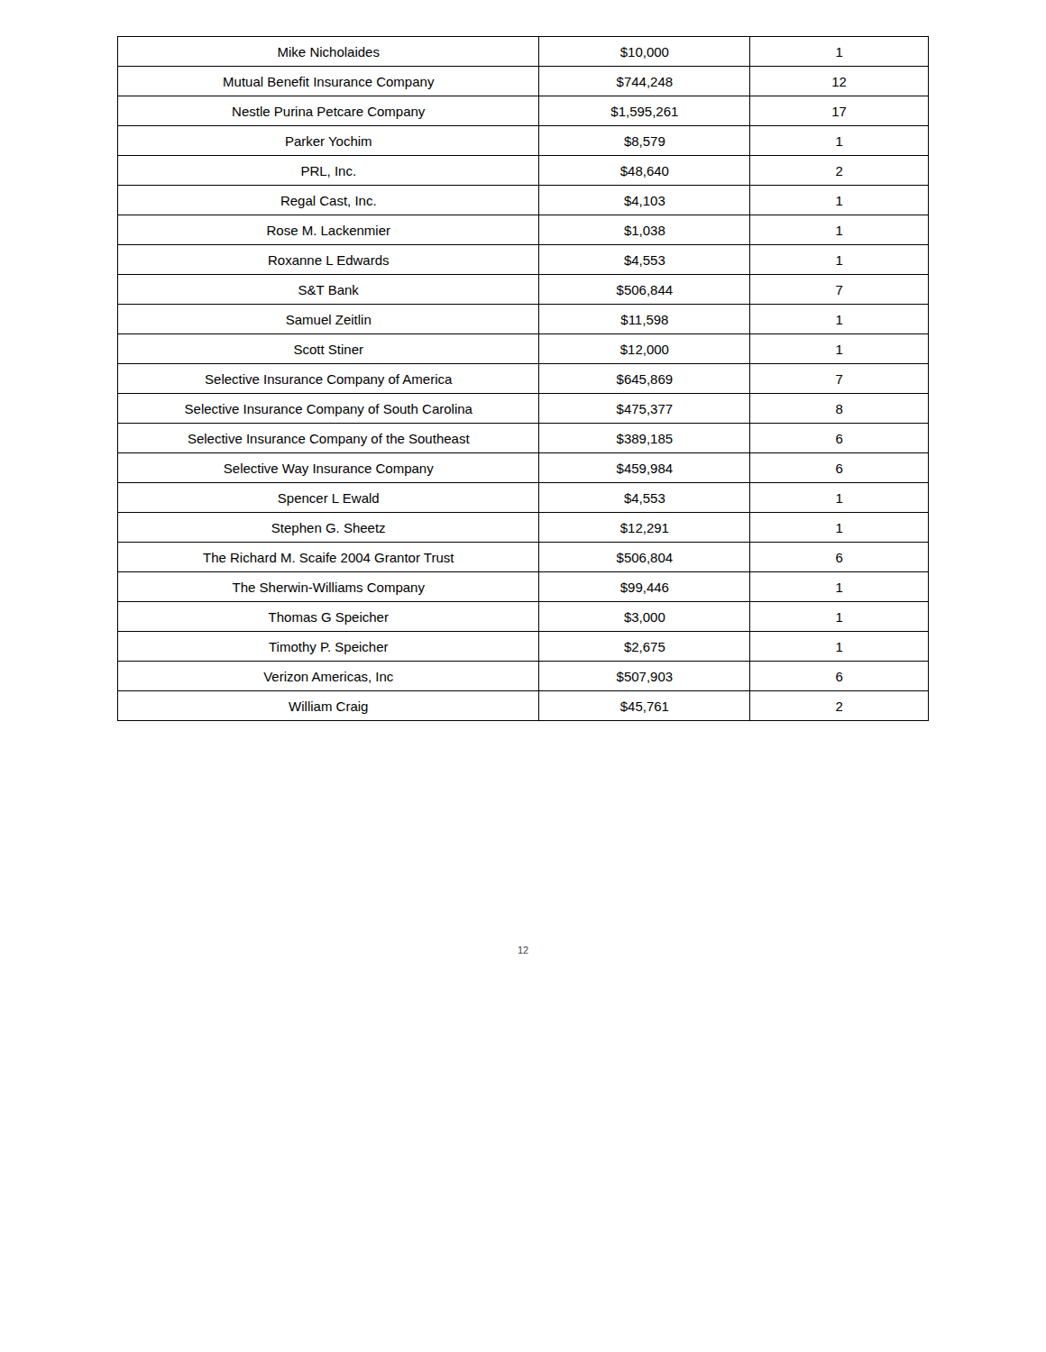| Mike Nicholaides | $10,000 | 1 |
| Mutual Benefit Insurance Company | $744,248 | 12 |
| Nestle Purina Petcare Company | $1,595,261 | 17 |
| Parker Yochim | $8,579 | 1 |
| PRL, Inc. | $48,640 | 2 |
| Regal Cast, Inc. | $4,103 | 1 |
| Rose M. Lackenmier | $1,038 | 1 |
| Roxanne L Edwards | $4,553 | 1 |
| S&T Bank | $506,844 | 7 |
| Samuel Zeitlin | $11,598 | 1 |
| Scott Stiner | $12,000 | 1 |
| Selective Insurance Company of America | $645,869 | 7 |
| Selective Insurance Company of South Carolina | $475,377 | 8 |
| Selective Insurance Company of the Southeast | $389,185 | 6 |
| Selective Way Insurance Company | $459,984 | 6 |
| Spencer L Ewald | $4,553 | 1 |
| Stephen G. Sheetz | $12,291 | 1 |
| The Richard M. Scaife 2004 Grantor Trust | $506,804 | 6 |
| The Sherwin-Williams Company | $99,446 | 1 |
| Thomas G Speicher | $3,000 | 1 |
| Timothy P. Speicher | $2,675 | 1 |
| Verizon Americas, Inc | $507,903 | 6 |
| William Craig | $45,761 | 2 |
12